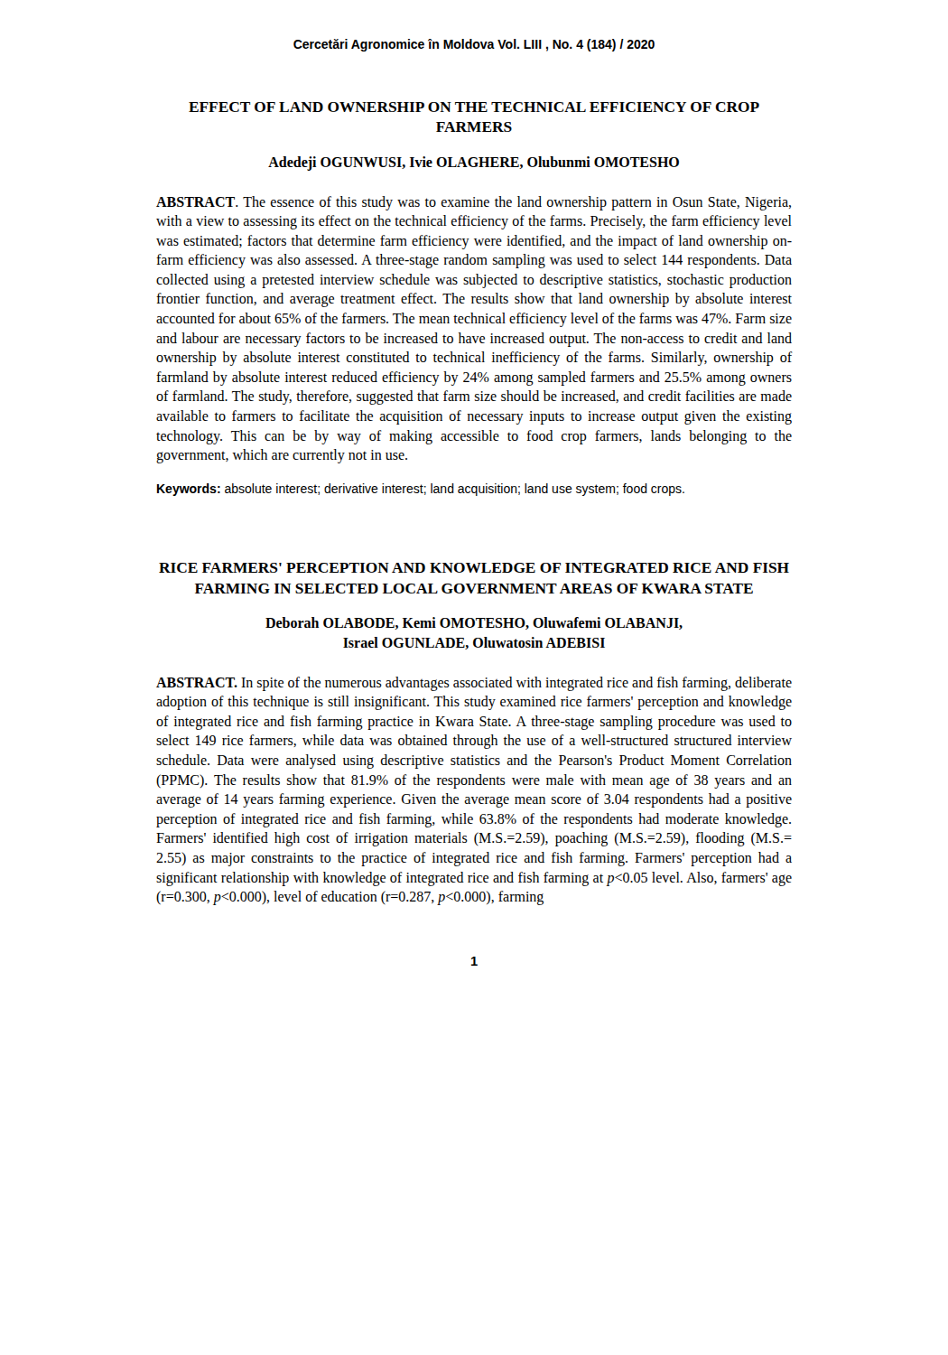Cercetări Agronomice în Moldova Vol. LIII , No. 4 (184) / 2020
Effect of Land Ownership on the Technical Efficiency of Crop Farmers
Adedeji OGUNWUSI, Ivie OLAGHERE, Olubunmi OMOTESHO
ABSTRACT. The essence of this study was to examine the land ownership pattern in Osun State, Nigeria, with a view to assessing its effect on the technical efficiency of the farms. Precisely, the farm efficiency level was estimated; factors that determine farm efficiency were identified, and the impact of land ownership on-farm efficiency was also assessed. A three-stage random sampling was used to select 144 respondents. Data collected using a pretested interview schedule was subjected to descriptive statistics, stochastic production frontier function, and average treatment effect. The results show that land ownership by absolute interest accounted for about 65% of the farmers. The mean technical efficiency level of the farms was 47%. Farm size and labour are necessary factors to be increased to have increased output. The non-access to credit and land ownership by absolute interest constituted to technical inefficiency of the farms. Similarly, ownership of farmland by absolute interest reduced efficiency by 24% among sampled farmers and 25.5% among owners of farmland. The study, therefore, suggested that farm size should be increased, and credit facilities are made available to farmers to facilitate the acquisition of necessary inputs to increase output given the existing technology. This can be by way of making accessible to food crop farmers, lands belonging to the government, which are currently not in use.
Keywords: absolute interest; derivative interest; land acquisition; land use system; food crops.
Rice Farmers' Perception and Knowledge of Integrated Rice and Fish Farming in Selected Local Government Areas of Kwara State
Deborah OLABODE, Kemi OMOTESHO, Oluwafemi OLABANJI,
Israel OGUNLADE, Oluwatosin ADEBISI
ABSTRACT. In spite of the numerous advantages associated with integrated rice and fish farming, deliberate adoption of this technique is still insignificant. This study examined rice farmers' perception and knowledge of integrated rice and fish farming practice in Kwara State. A three-stage sampling procedure was used to select 149 rice farmers, while data was obtained through the use of a well-structured structured interview schedule. Data were analysed using descriptive statistics and the Pearson's Product Moment Correlation (PPMC). The results show that 81.9% of the respondents were male with mean age of 38 years and an average of 14 years farming experience. Given the average mean score of 3.04 respondents had a positive perception of integrated rice and fish farming, while 63.8% of the respondents had moderate knowledge. Farmers' identified high cost of irrigation materials (M.S.=2.59), poaching (M.S.=2.59), flooding (M.S.= 2.55) as major constraints to the practice of integrated rice and fish farming. Farmers' perception had a significant relationship with knowledge of integrated rice and fish farming at p<0.05 level. Also, farmers' age (r=0.300, p<0.000), level of education (r=0.287, p<0.000), farming
1